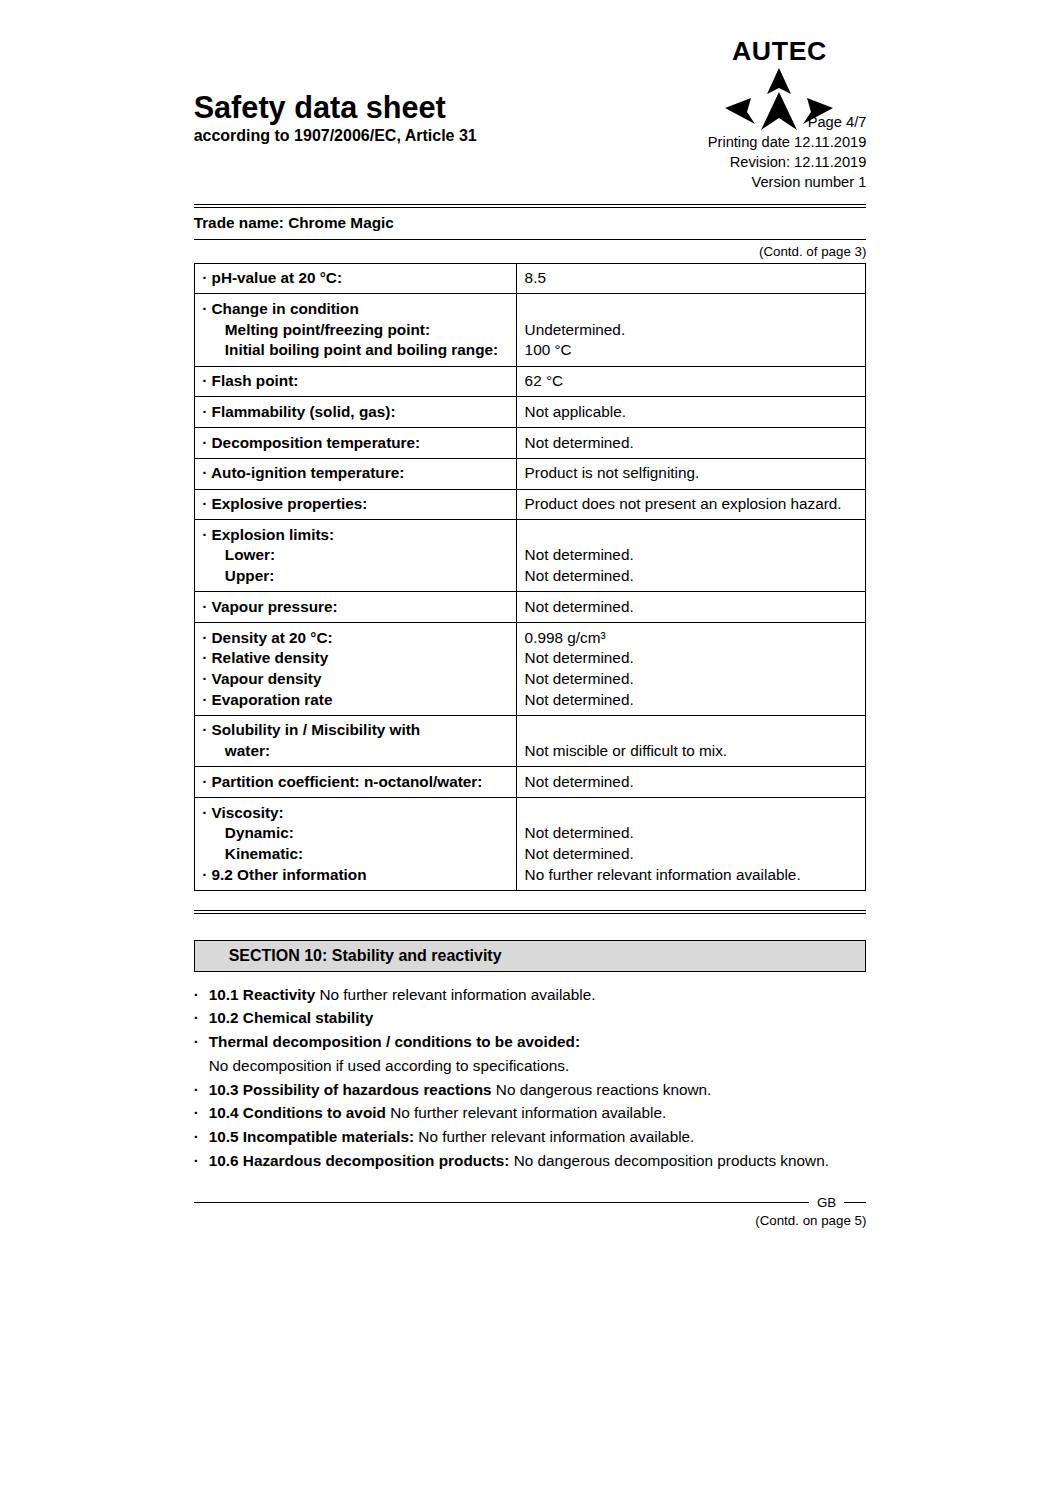AUTEC
Safety data sheet
according to 1907/2006/EC, Article 31
Page 4/7
Printing date 12.11.2019
Revision: 12.11.2019
Version number 1
Trade name: Chrome Magic
(Contd. of page 3)
| · pH-value at 20 °C: | 8.5 |
| · Change in condition Melting point/freezing point: Initial boiling point and boiling range: | Undetermined. 100 °C |
| · Flash point: | 62 °C |
| · Flammability (solid, gas): | Not applicable. |
| · Decomposition temperature: | Not determined. |
| · Auto-ignition temperature: | Product is not selfigniting. |
| · Explosive properties: | Product does not present an explosion hazard. |
| · Explosion limits: Lower: Upper: | Not determined. Not determined. |
| · Vapour pressure: | Not determined. |
| · Density at 20 °C: · Relative density · Vapour density · Evaporation rate | 0.998 g/cm³ Not determined. Not determined. Not determined. |
| · Solubility in / Miscibility with water: | Not miscible or difficult to mix. |
| · Partition coefficient: n-octanol/water: | Not determined. |
| · Viscosity: Dynamic: Kinematic: · 9.2 Other information | Not determined. Not determined. No further relevant information available. |
SECTION 10: Stability and reactivity
10.1 Reactivity No further relevant information available.
10.2 Chemical stability
Thermal decomposition / conditions to be avoided:
No decomposition if used according to specifications.
10.3 Possibility of hazardous reactions No dangerous reactions known.
10.4 Conditions to avoid No further relevant information available.
10.5 Incompatible materials: No further relevant information available.
10.6 Hazardous decomposition products: No dangerous decomposition products known.
GB
(Contd. on page 5)